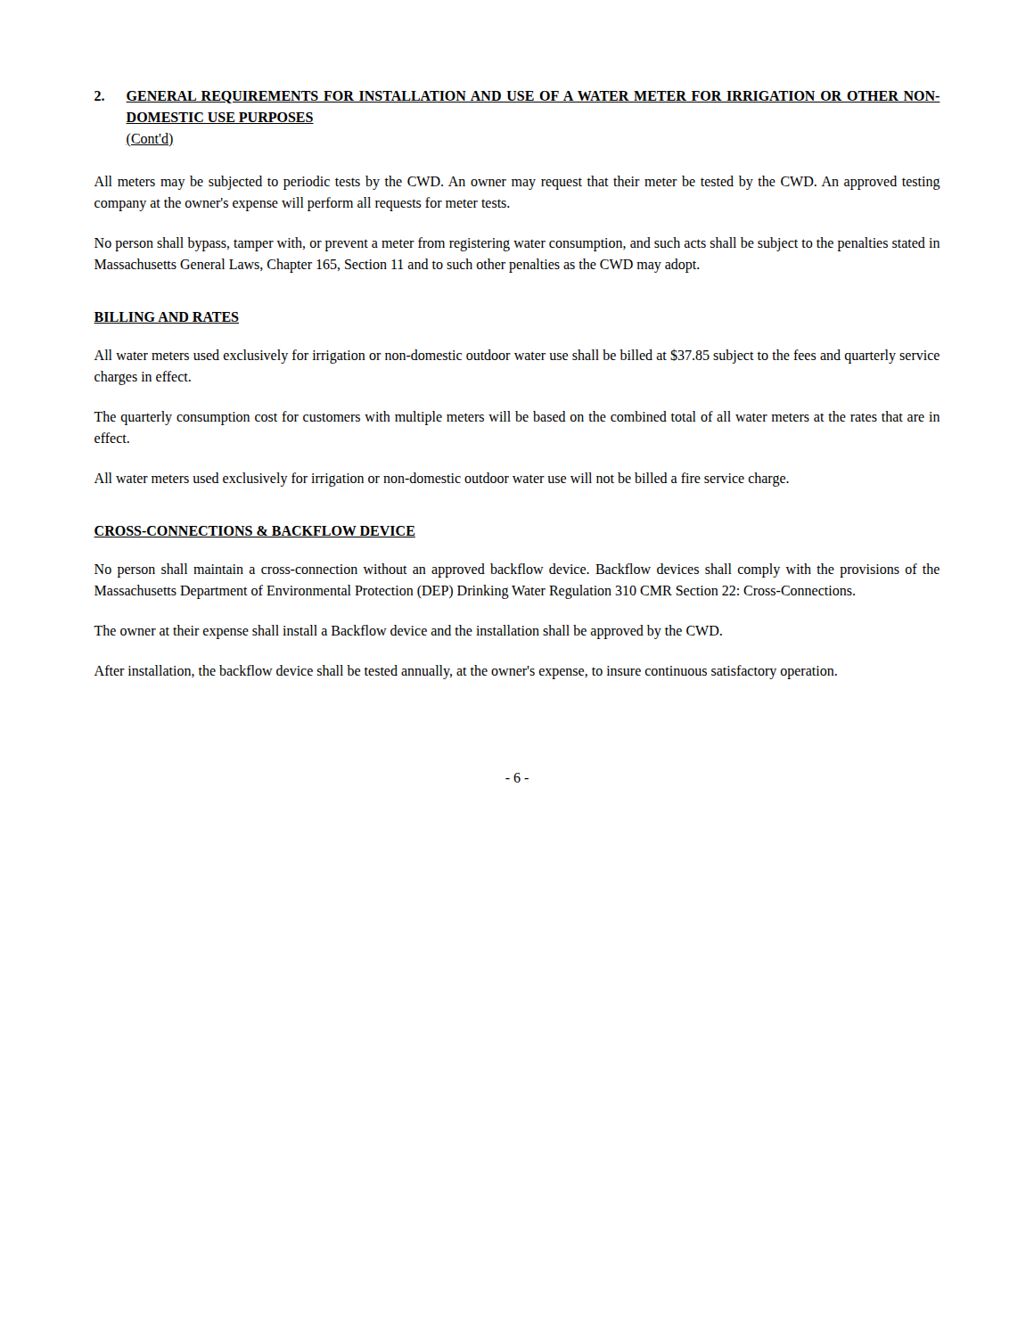2. GENERAL REQUIREMENTS FOR INSTALLATION AND USE OF A WATER METER FOR IRRIGATION OR OTHER NON-DOMESTIC USE PURPOSES (Cont'd)
All meters may be subjected to periodic tests by the CWD. An owner may request that their meter be tested by the CWD. An approved testing company at the owner's expense will perform all requests for meter tests.
No person shall bypass, tamper with, or prevent a meter from registering water consumption, and such acts shall be subject to the penalties stated in Massachusetts General Laws, Chapter 165, Section 11 and to such other penalties as the CWD may adopt.
BILLING AND RATES
All water meters used exclusively for irrigation or non-domestic outdoor water use shall be billed at $37.85 subject to the fees and quarterly service charges in effect.
The quarterly consumption cost for customers with multiple meters will be based on the combined total of all water meters at the rates that are in effect.
All water meters used exclusively for irrigation or non-domestic outdoor water use will not be billed a fire service charge.
CROSS-CONNECTIONS & BACKFLOW DEVICE
No person shall maintain a cross-connection without an approved backflow device. Backflow devices shall comply with the provisions of the Massachusetts Department of Environmental Protection (DEP) Drinking Water Regulation 310 CMR Section 22: Cross-Connections.
The owner at their expense shall install a Backflow device and the installation shall be approved by the CWD.
After installation, the backflow device shall be tested annually, at the owner's expense, to insure continuous satisfactory operation.
- 6 -